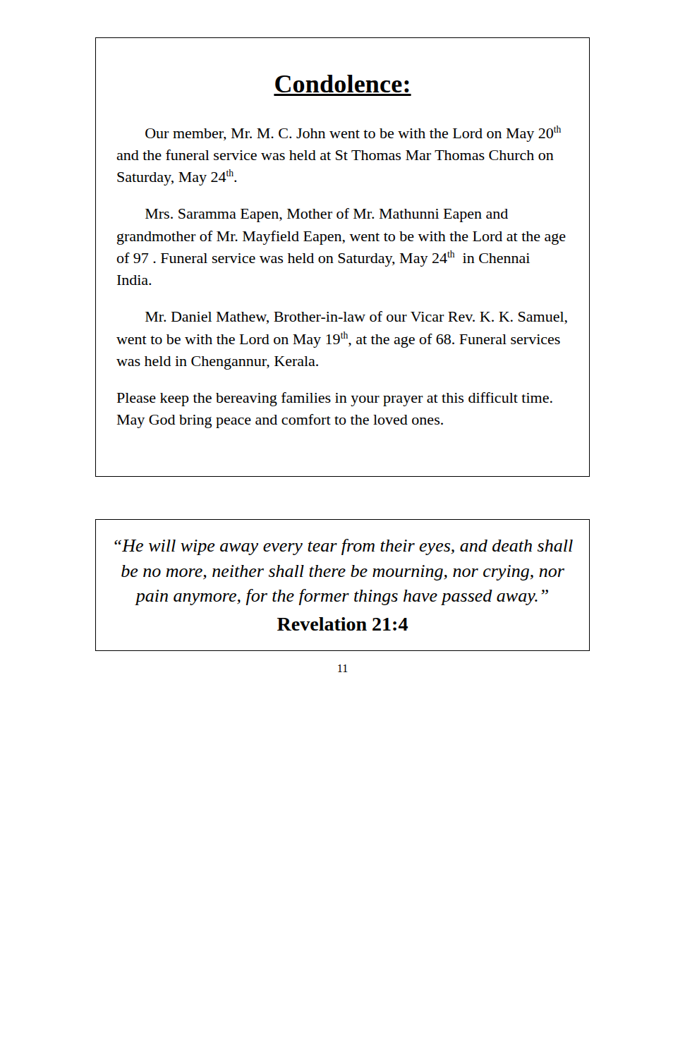Condolence:
Our member, Mr. M. C. John went to be with the Lord on May 20th and the funeral service was held at St Thomas Mar Thomas Church on Saturday, May 24th.
Mrs. Saramma Eapen, Mother of Mr. Mathunni Eapen and grandmother of Mr. Mayfield Eapen, went to be with the Lord at the age of 97 . Funeral service was held on Saturday, May 24th in Chennai India.
Mr. Daniel Mathew, Brother-in-law of our Vicar Rev. K. K. Samuel, went to be with the Lord on May 19th, at the age of 68. Funeral services was held in Chengannur, Kerala.
Please keep the bereaving families in your prayer at this difficult time. May God bring peace and comfort to the loved ones.
“He will wipe away every tear from their eyes, and death shall be no more, neither shall there be mourning, nor crying, nor pain anymore, for the former things have passed away.”
Revelation 21:4
11